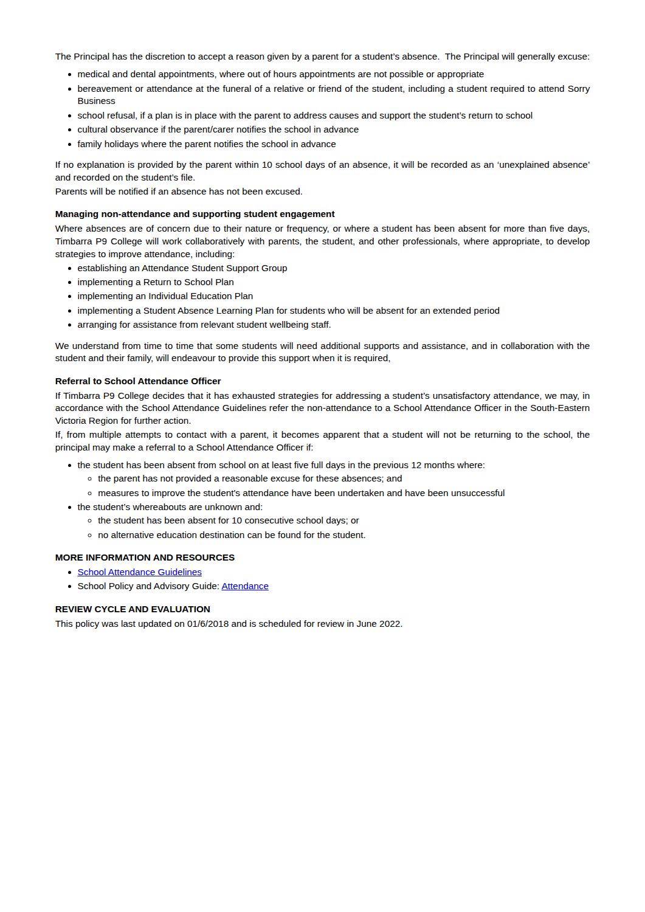The Principal has the discretion to accept a reason given by a parent for a student’s absence. The Principal will generally excuse:
medical and dental appointments, where out of hours appointments are not possible or appropriate
bereavement or attendance at the funeral of a relative or friend of the student, including a student required to attend Sorry Business
school refusal, if a plan is in place with the parent to address causes and support the student’s return to school
cultural observance if the parent/carer notifies the school in advance
family holidays where the parent notifies the school in advance
If no explanation is provided by the parent within 10 school days of an absence, it will be recorded as an ‘unexplained absence’ and recorded on the student’s file.
Parents will be notified if an absence has not been excused.
Managing non-attendance and supporting student engagement
Where absences are of concern due to their nature or frequency, or where a student has been absent for more than five days, Timbarra P9 College will work collaboratively with parents, the student, and other professionals, where appropriate, to develop strategies to improve attendance, including:
establishing an Attendance Student Support Group
implementing a Return to School Plan
implementing an Individual Education Plan
implementing a Student Absence Learning Plan for students who will be absent for an extended period
arranging for assistance from relevant student wellbeing staff.
We understand from time to time that some students will need additional supports and assistance, and in collaboration with the student and their family, will endeavour to provide this support when it is required,
Referral to School Attendance Officer
If Timbarra P9 College decides that it has exhausted strategies for addressing a student’s unsatisfactory attendance, we may, in accordance with the School Attendance Guidelines refer the non-attendance to a School Attendance Officer in the South-Eastern Victoria Region for further action.
If, from multiple attempts to contact with a parent, it becomes apparent that a student will not be returning to the school, the principal may make a referral to a School Attendance Officer if:
the student has been absent from school on at least five full days in the previous 12 months where:
the parent has not provided a reasonable excuse for these absences; and
measures to improve the student's attendance have been undertaken and have been unsuccessful
the student’s whereabouts are unknown and:
the student has been absent for 10 consecutive school days; or
no alternative education destination can be found for the student.
MORE INFORMATION AND RESOURCES
School Attendance Guidelines
School Policy and Advisory Guide: Attendance
REVIEW CYCLE AND EVALUATION
This policy was last updated on 01/6/2018 and is scheduled for review in June 2022.